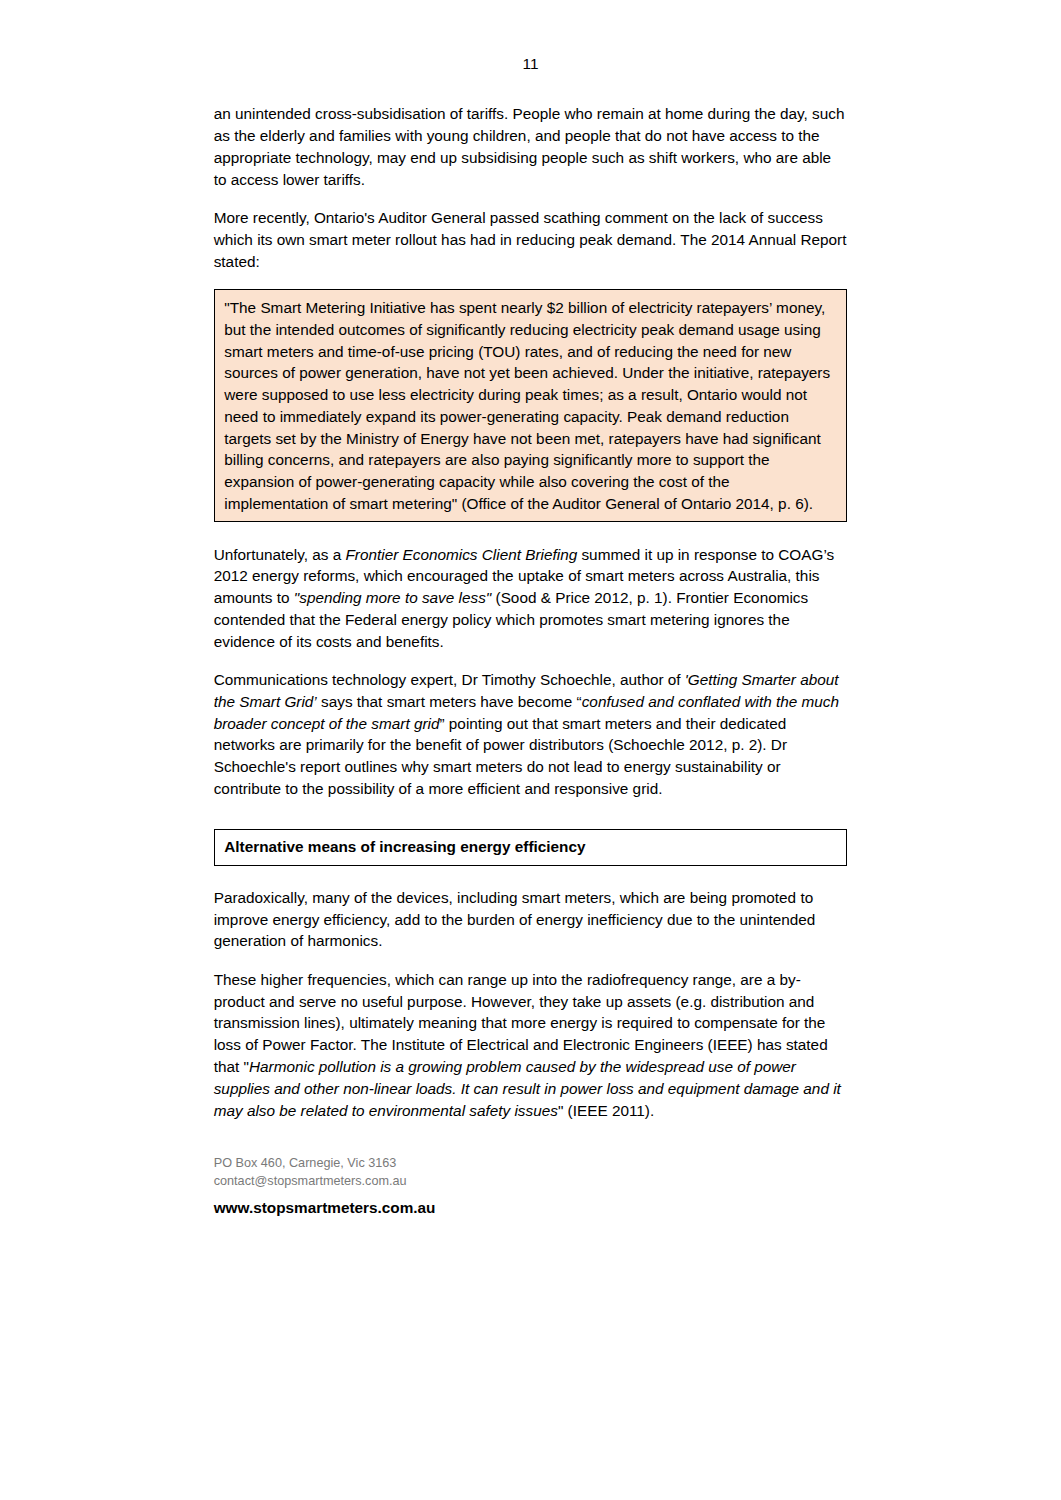11
an unintended cross-subsidisation of tariffs. People who remain at home during the day, such as the elderly and families with young children, and people that do not have access to the appropriate technology, may end up subsidising people such as shift workers, who are able to access lower tariffs.
More recently, Ontario's Auditor General passed scathing comment on the lack of success which its own smart meter rollout has had in reducing peak demand. The 2014 Annual Report stated:
"The Smart Metering Initiative has spent nearly $2 billion of electricity ratepayers’ money, but the intended outcomes of significantly reducing electricity peak demand usage using smart meters and time-of-use pricing (TOU) rates, and of reducing the need for new sources of power generation, have not yet been achieved. Under the initiative, ratepayers were supposed to use less electricity during peak times; as a result, Ontario would not need to immediately expand its power-generating capacity. Peak demand reduction targets set by the Ministry of Energy have not been met, ratepayers have had significant billing concerns, and ratepayers are also paying significantly more to support the expansion of power-generating capacity while also covering the cost of the implementation of smart metering" (Office of the Auditor General of Ontario 2014, p. 6).
Unfortunately, as a Frontier Economics Client Briefing summed it up in response to COAG’s 2012 energy reforms, which encouraged the uptake of smart meters across Australia, this amounts to "spending more to save less" (Sood & Price 2012, p. 1). Frontier Economics contended that the Federal energy policy which promotes smart metering ignores the evidence of its costs and benefits.
Communications technology expert, Dr Timothy Schoechle, author of 'Getting Smarter about the Smart Grid’ says that smart meters have become “confused and conflated with the much broader concept of the smart grid” pointing out that smart meters and their dedicated networks are primarily for the benefit of power distributors (Schoechle 2012, p. 2). Dr Schoechle's report outlines why smart meters do not lead to energy sustainability or contribute to the possibility of a more efficient and responsive grid.
Alternative means of increasing energy efficiency
Paradoxically, many of the devices, including smart meters, which are being promoted to improve energy efficiency, add to the burden of energy inefficiency due to the unintended generation of harmonics.
These higher frequencies, which can range up into the radiofrequency range, are a by-product and serve no useful purpose. However, they take up assets (e.g. distribution and transmission lines), ultimately meaning that more energy is required to compensate for the loss of Power Factor. The Institute of Electrical and Electronic Engineers (IEEE) has stated that "Harmonic pollution is a growing problem caused by the widespread use of power supplies and other non-linear loads. It can result in power loss and equipment damage and it may also be related to environmental safety issues" (IEEE 2011).
PO Box 460, Carnegie, Vic 3163
contact@stopsmartmeters.com.au
www.stopsmartmeters.com.au